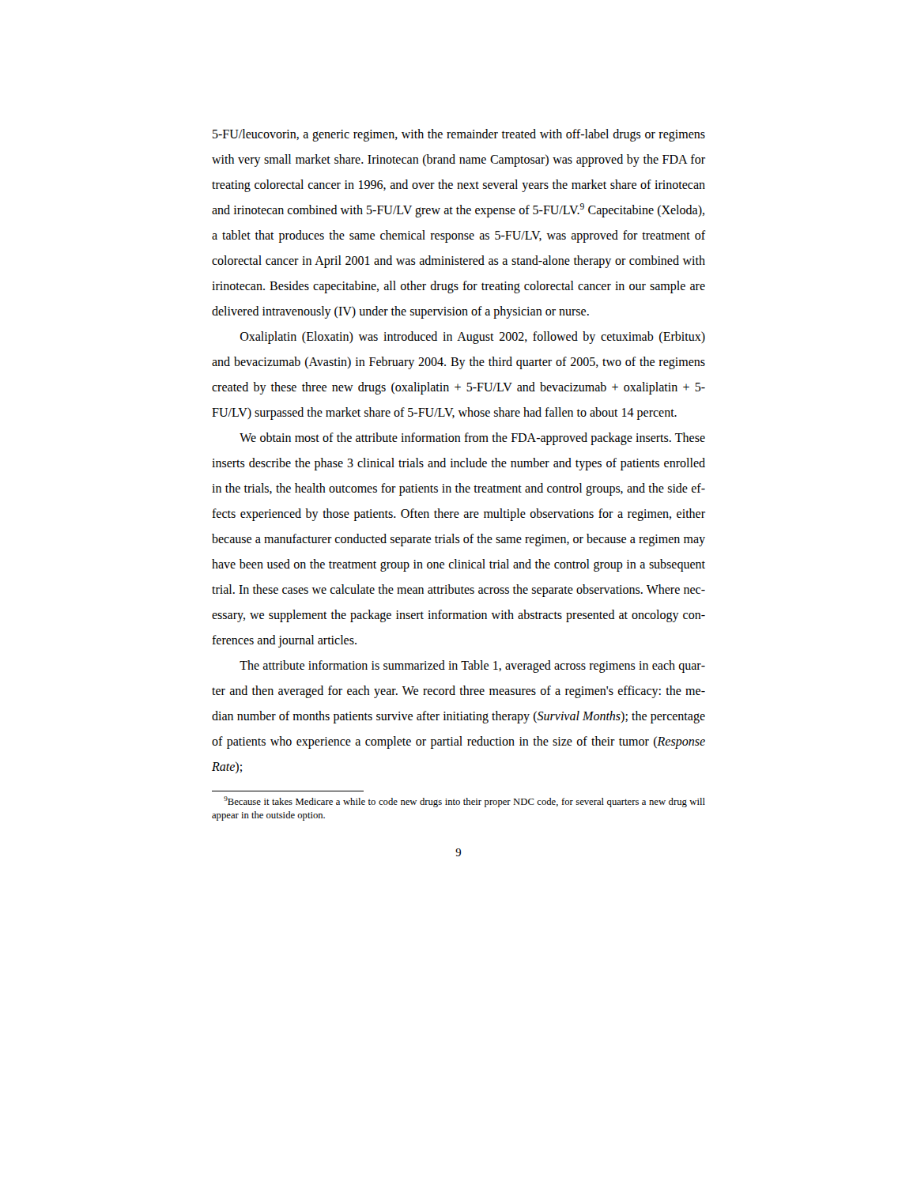5-FU/leucovorin, a generic regimen, with the remainder treated with off-label drugs or regimens with very small market share. Irinotecan (brand name Camptosar) was approved by the FDA for treating colorectal cancer in 1996, and over the next several years the market share of irinotecan and irinotecan combined with 5-FU/LV grew at the expense of 5-FU/LV.9 Capecitabine (Xeloda), a tablet that produces the same chemical response as 5-FU/LV, was approved for treatment of colorectal cancer in April 2001 and was administered as a stand-alone therapy or combined with irinotecan. Besides capecitabine, all other drugs for treating colorectal cancer in our sample are delivered intravenously (IV) under the supervision of a physician or nurse.
Oxaliplatin (Eloxatin) was introduced in August 2002, followed by cetuximab (Erbitux) and bevacizumab (Avastin) in February 2004. By the third quarter of 2005, two of the regimens created by these three new drugs (oxaliplatin + 5-FU/LV and bevacizumab + oxaliplatin + 5-FU/LV) surpassed the market share of 5-FU/LV, whose share had fallen to about 14 percent.
We obtain most of the attribute information from the FDA-approved package inserts. These inserts describe the phase 3 clinical trials and include the number and types of patients enrolled in the trials, the health outcomes for patients in the treatment and control groups, and the side effects experienced by those patients. Often there are multiple observations for a regimen, either because a manufacturer conducted separate trials of the same regimen, or because a regimen may have been used on the treatment group in one clinical trial and the control group in a subsequent trial. In these cases we calculate the mean attributes across the separate observations. Where necessary, we supplement the package insert information with abstracts presented at oncology conferences and journal articles.
The attribute information is summarized in Table 1, averaged across regimens in each quarter and then averaged for each year. We record three measures of a regimen's efficacy: the median number of months patients survive after initiating therapy (Survival Months); the percentage of patients who experience a complete or partial reduction in the size of their tumor (Response Rate);
9Because it takes Medicare a while to code new drugs into their proper NDC code, for several quarters a new drug will appear in the outside option.
9